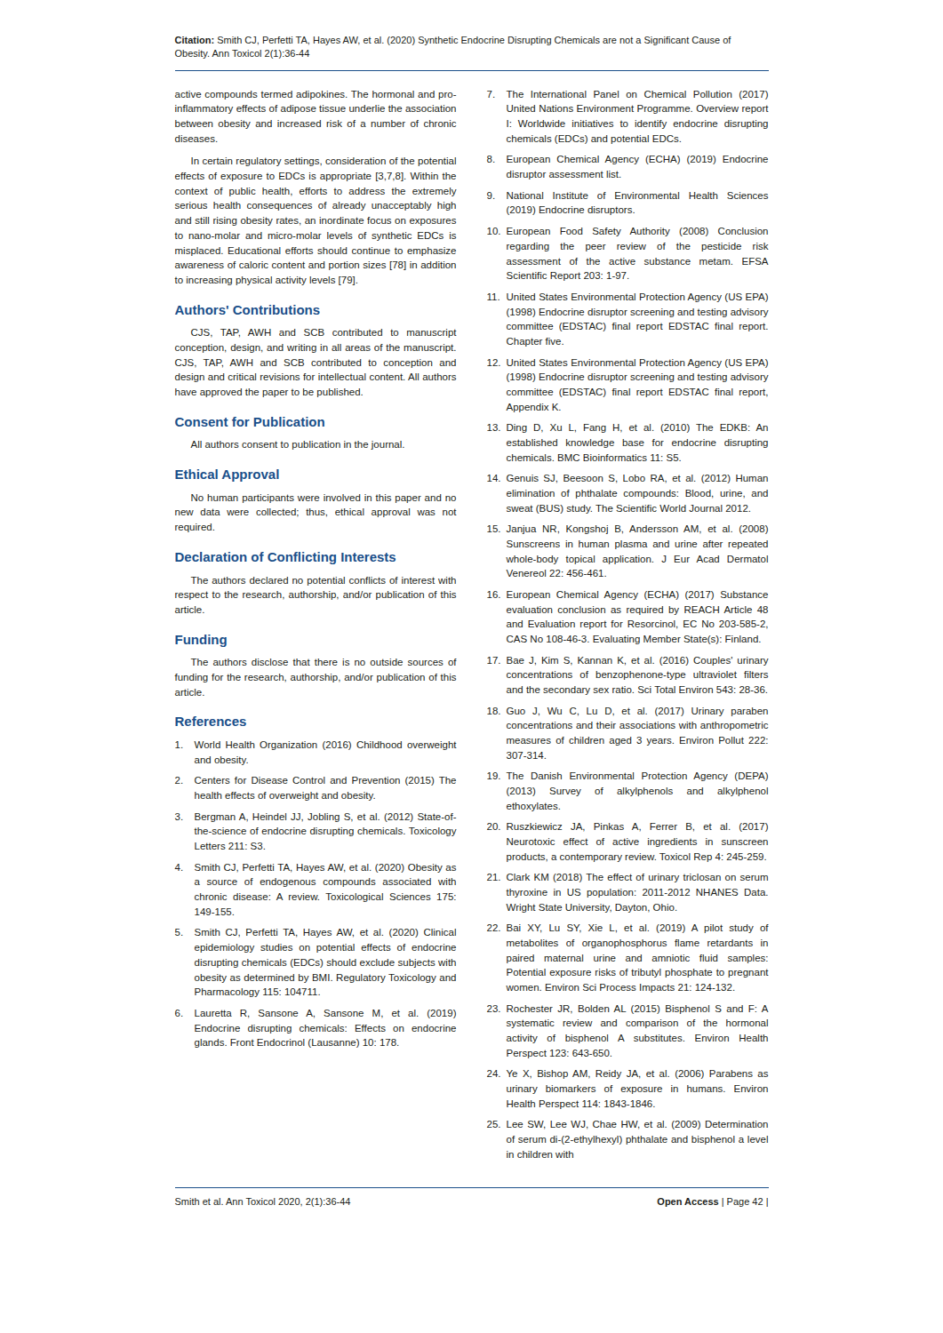Citation: Smith CJ, Perfetti TA, Hayes AW, et al. (2020) Synthetic Endocrine Disrupting Chemicals are not a Significant Cause of Obesity. Ann Toxicol 2(1):36-44
active compounds termed adipokines. The hormonal and pro-inflammatory effects of adipose tissue underlie the association between obesity and increased risk of a number of chronic diseases.
In certain regulatory settings, consideration of the potential effects of exposure to EDCs is appropriate [3,7,8]. Within the context of public health, efforts to address the extremely serious health consequences of already unacceptably high and still rising obesity rates, an inordinate focus on exposures to nano-molar and micro-molar levels of synthetic EDCs is misplaced. Educational efforts should continue to emphasize awareness of caloric content and portion sizes [78] in addition to increasing physical activity levels [79].
Authors' Contributions
CJS, TAP, AWH and SCB contributed to manuscript conception, design, and writing in all areas of the manuscript. CJS, TAP, AWH and SCB contributed to conception and design and critical revisions for intellectual content. All authors have approved the paper to be published.
Consent for Publication
All authors consent to publication in the journal.
Ethical Approval
No human participants were involved in this paper and no new data were collected; thus, ethical approval was not required.
Declaration of Conflicting Interests
The authors declared no potential conflicts of interest with respect to the research, authorship, and/or publication of this article.
Funding
The authors disclose that there is no outside sources of funding for the research, authorship, and/or publication of this article.
References
World Health Organization (2016) Childhood overweight and obesity.
Centers for Disease Control and Prevention (2015) The health effects of overweight and obesity.
Bergman A, Heindel JJ, Jobling S, et al. (2012) State-of-the-science of endocrine disrupting chemicals. Toxicology Letters 211: S3.
Smith CJ, Perfetti TA, Hayes AW, et al. (2020) Obesity as a source of endogenous compounds associated with chronic disease: A review. Toxicological Sciences 175: 149-155.
Smith CJ, Perfetti TA, Hayes AW, et al. (2020) Clinical epidemiology studies on potential effects of endocrine disrupting chemicals (EDCs) should exclude subjects with obesity as determined by BMI. Regulatory Toxicology and Pharmacology 115: 104711.
Lauretta R, Sansone A, Sansone M, et al. (2019) Endocrine disrupting chemicals: Effects on endocrine glands. Front Endocrinol (Lausanne) 10: 178.
The International Panel on Chemical Pollution (2017) United Nations Environment Programme. Overview report I: Worldwide initiatives to identify endocrine disrupting chemicals (EDCs) and potential EDCs.
European Chemical Agency (ECHA) (2019) Endocrine disruptor assessment list.
National Institute of Environmental Health Sciences (2019) Endocrine disruptors.
European Food Safety Authority (2008) Conclusion regarding the peer review of the pesticide risk assessment of the active substance metam. EFSA Scientific Report 203: 1-97.
United States Environmental Protection Agency (US EPA) (1998) Endocrine disruptor screening and testing advisory committee (EDSTAC) final report EDSTAC final report. Chapter five.
United States Environmental Protection Agency (US EPA) (1998) Endocrine disruptor screening and testing advisory committee (EDSTAC) final report EDSTAC final report, Appendix K.
Ding D, Xu L, Fang H, et al. (2010) The EDKB: An established knowledge base for endocrine disrupting chemicals. BMC Bioinformatics 11: S5.
Genuis SJ, Beesoon S, Lobo RA, et al. (2012) Human elimination of phthalate compounds: Blood, urine, and sweat (BUS) study. The Scientific World Journal 2012.
Janjua NR, Kongshoj B, Andersson AM, et al. (2008) Sunscreens in human plasma and urine after repeated whole-body topical application. J Eur Acad Dermatol Venereol 22: 456-461.
European Chemical Agency (ECHA) (2017) Substance evaluation conclusion as required by REACH Article 48 and Evaluation report for Resorcinol, EC No 203-585-2, CAS No 108-46-3. Evaluating Member State(s): Finland.
Bae J, Kim S, Kannan K, et al. (2016) Couples' urinary concentrations of benzophenone-type ultraviolet filters and the secondary sex ratio. Sci Total Environ 543: 28-36.
Guo J, Wu C, Lu D, et al. (2017) Urinary paraben concentrations and their associations with anthropometric measures of children aged 3 years. Environ Pollut 222: 307-314.
The Danish Environmental Protection Agency (DEPA) (2013) Survey of alkylphenols and alkylphenol ethoxylates.
Ruszkiewicz JA, Pinkas A, Ferrer B, et al. (2017) Neurotoxic effect of active ingredients in sunscreen products, a contemporary review. Toxicol Rep 4: 245-259.
Clark KM (2018) The effect of urinary triclosan on serum thyroxine in US population: 2011-2012 NHANES Data. Wright State University, Dayton, Ohio.
Bai XY, Lu SY, Xie L, et al. (2019) A pilot study of metabolites of organophosphorus flame retardants in paired maternal urine and amniotic fluid samples: Potential exposure risks of tributyl phosphate to pregnant women. Environ Sci Process Impacts 21: 124-132.
Rochester JR, Bolden AL (2015) Bisphenol S and F: A systematic review and comparison of the hormonal activity of bisphenol A substitutes. Environ Health Perspect 123: 643-650.
Ye X, Bishop AM, Reidy JA, et al. (2006) Parabens as urinary biomarkers of exposure in humans. Environ Health Perspect 114: 1843-1846.
Lee SW, Lee WJ, Chae HW, et al. (2009) Determination of serum di-(2-ethylhexyl) phthalate and bisphenol a level in children with
Smith et al. Ann Toxicol 2020, 2(1):36-44
Open Access | Page 42 |